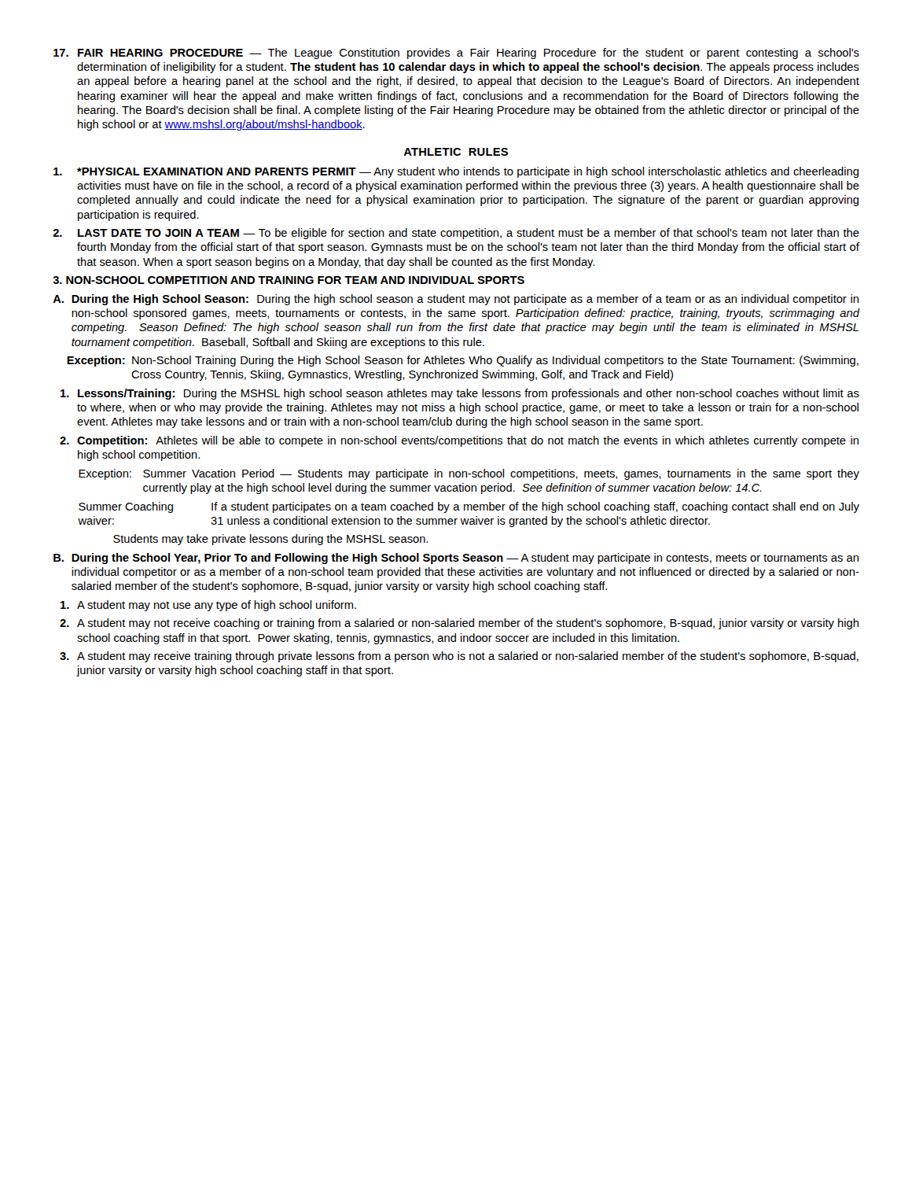17.
FAIR HEARING PROCEDURE — The League Constitution provides a Fair Hearing Procedure for the student or parent contesting a school's determination of ineligibility for a student. The student has 10 calendar days in which to appeal the school's decision. The appeals process includes an appeal before a hearing panel at the school and the right, if desired, to appeal that decision to the League's Board of Directors. An independent hearing examiner will hear the appeal and make written findings of fact, conclusions and a recommendation for the Board of Directors following the hearing. The Board's decision shall be final. A complete listing of the Fair Hearing Procedure may be obtained from the athletic director or principal of the high school or at www.mshsl.org/about/mshsl-handbook.
ATHLETIC RULES
1.
*PHYSICAL EXAMINATION AND PARENTS PERMIT — Any student who intends to participate in high school interscholastic athletics and cheerleading activities must have on file in the school, a record of a physical examination performed within the previous three (3) years. A health questionnaire shall be completed annually and could indicate the need for a physical examination prior to participation. The signature of the parent or guardian approving participation is required.
2.
LAST DATE TO JOIN A TEAM — To be eligible for section and state competition, a student must be a member of that school's team not later than the fourth Monday from the official start of that sport season. Gymnasts must be on the school's team not later than the third Monday from the official start of that season. When a sport season begins on a Monday, that day shall be counted as the first Monday.
3. NON-SCHOOL COMPETITION AND TRAINING FOR TEAM AND INDIVIDUAL SPORTS
A.
During the High School Season: During the high school season a student may not participate as a member of a team or as an individual competitor in non-school sponsored games, meets, tournaments or contests, in the same sport. Participation defined: practice, training, tryouts, scrimmaging and competing. Season Defined: The high school season shall run from the first date that practice may begin until the team is eliminated in MSHSL tournament competition. Baseball, Softball and Skiing are exceptions to this rule.
Exception:
Non-School Training During the High School Season for Athletes Who Qualify as Individual competitors to the State Tournament: (Swimming, Cross Country, Tennis, Skiing, Gymnastics, Wrestling, Synchronized Swimming, Golf, and Track and Field)
1.
Lessons/Training: During the MSHSL high school season athletes may take lessons from professionals and other non-school coaches without limit as to where, when or who may provide the training. Athletes may not miss a high school practice, game, or meet to take a lesson or train for a non-school event. Athletes may take lessons and or train with a non-school team/club during the high school season in the same sport.
2.
Competition: Athletes will be able to compete in non-school events/competitions that do not match the events in which athletes currently compete in high school competition.
Exception:
Summer Vacation Period — Students may participate in non-school competitions, meets, games, tournaments in the same sport they currently play at the high school level during the summer vacation period. See definition of summer vacation below: 14.C.
Summer Coaching waiver:
If a student participates on a team coached by a member of the high school coaching staff, coaching contact shall end on July 31 unless a conditional extension to the summer waiver is granted by the school's athletic director.
Students may take private lessons during the MSHSL season.
B.
During the School Year, Prior To and Following the High School Sports Season — A student may participate in contests, meets or tournaments as an individual competitor or as a member of a non-school team provided that these activities are voluntary and not influenced or directed by a salaried or non-salaried member of the student's sophomore, B-squad, junior varsity or varsity high school coaching staff.
1.
A student may not use any type of high school uniform.
2.
A student may not receive coaching or training from a salaried or non-salaried member of the student's sophomore, B-squad, junior varsity or varsity high school coaching staff in that sport. Power skating, tennis, gymnastics, and indoor soccer are included in this limitation.
3.
A student may receive training through private lessons from a person who is not a salaried or non-salaried member of the student's sophomore, B-squad, junior varsity or varsity high school coaching staff in that sport.